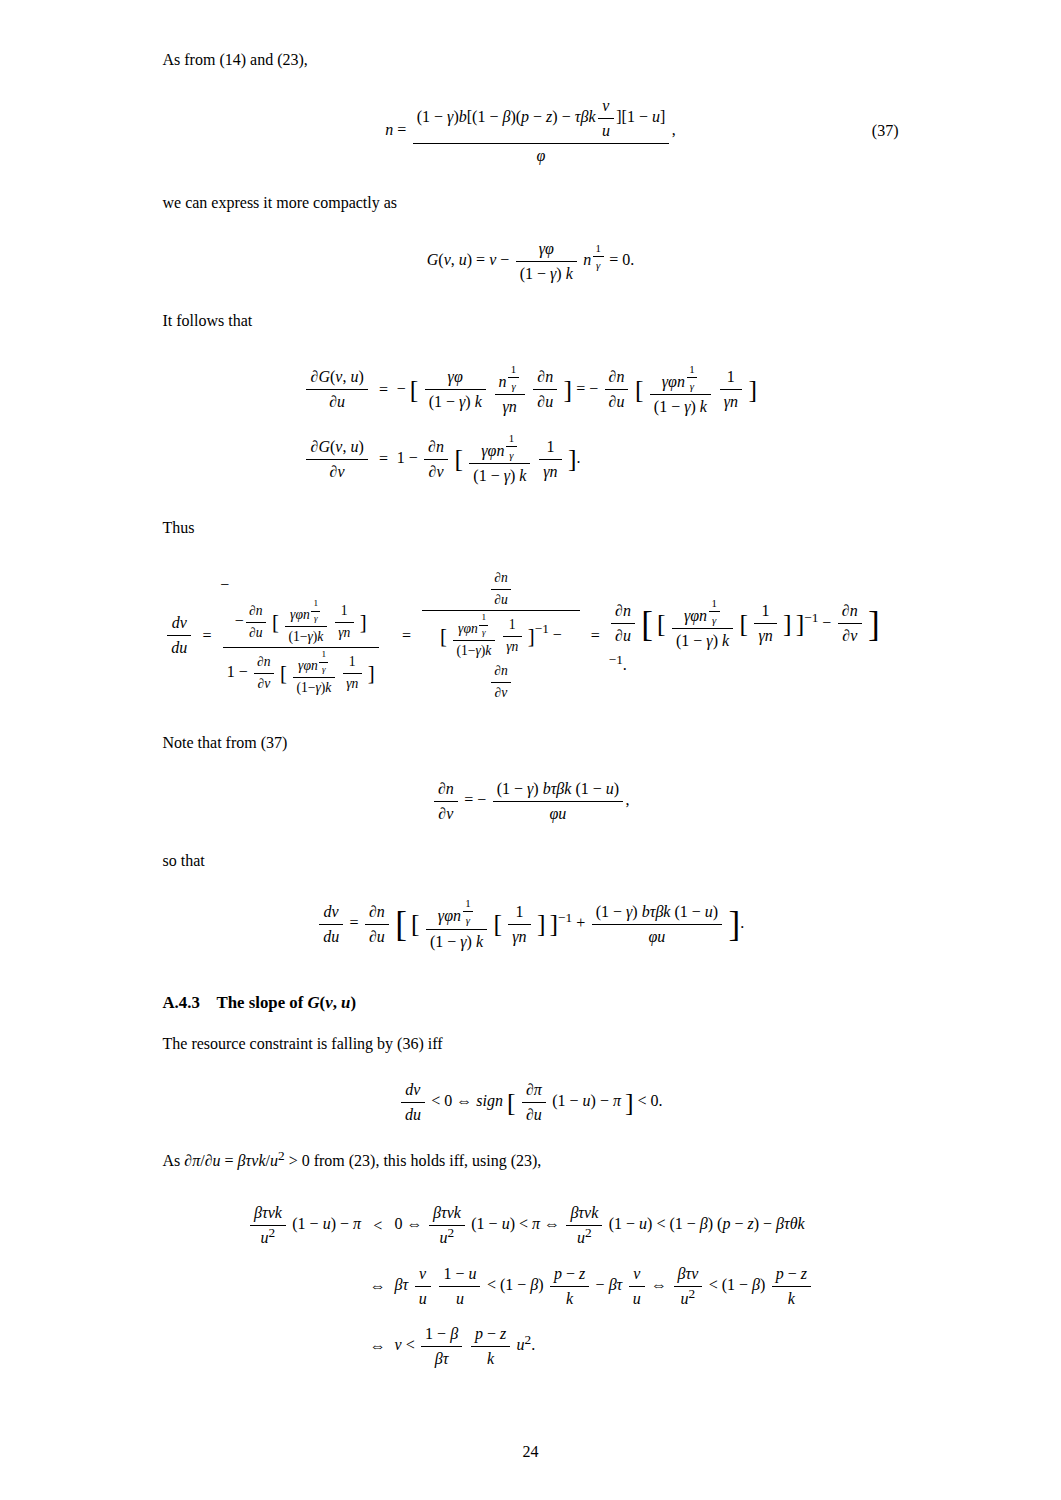As from (14) and (23),
n = (1 − γ)b[(1 − β)(p − z) − τβk vu][1 − u] φ , (37)
we can express it more compactly as
G(v, u) = v − γφ (1 − γ) k n 1 γ = 0.
It follows that
| ∂ G ( v , u ) ∂ u | = | − [ γφ (1 − γ ) k n 1 γ γn ∂ n ∂ u ] = − ∂ n ∂ u [ γφn 1 γ (1 − γ ) k 1 γn ] |
| ∂ G ( v , u ) ∂ v | = | 1 − ∂ n ∂ v [ γφn 1 γ (1 − γ ) k 1 γn ] . |
Thus
| dv du | = | − − ∂ n ∂ u [ γφn 1 γ (1− γ ) k 1 γn ] 1 − ∂ n ∂ v [ γφn 1 γ (1− γ ) k 1 γn ] | = | ∂ n ∂ u [ γφn 1 γ (1− γ ) k 1 γn ] −1 − ∂ n ∂ v | = | ∂ n ∂ u [ [ γφn 1 γ (1 − γ ) k [ 1 γn ] ] −1 − ∂ n ∂ v ] −1 . |
Note that from (37)
∂n ∂v = − (1 − γ) bτβk (1 − u) φu ,
so that
dv du = ∂n ∂u [ [ γφn 1 γ (1 − γ) k [ 1 γn ] ]−1 + (1 − γ) bτβk (1 − u) φu ].
A.4.3 The slope of G(v, u)
The resource constraint is falling by (36) iff
dv du < 0 ⇔ sign [ ∂π ∂u (1 − u) − π ] < 0.
As ∂π/∂u = βτvk/u2 > 0 from (23), this holds iff, using (23),
| βτvk u 2 (1 − u ) − π | < | 0 ⇔ βτvk u 2 (1 − u ) < π ⇔ βτvk u 2 (1 − u ) < (1 − β ) ( p − z ) − βτθk |
| | ⇔ | βτ v u 1 − u u < (1 − β ) p − z k − βτ v u ⇔ βτv u 2 < (1 − β ) p − z k |
| | ⇔ | v < 1 − β βτ p − z k u 2 . |
24